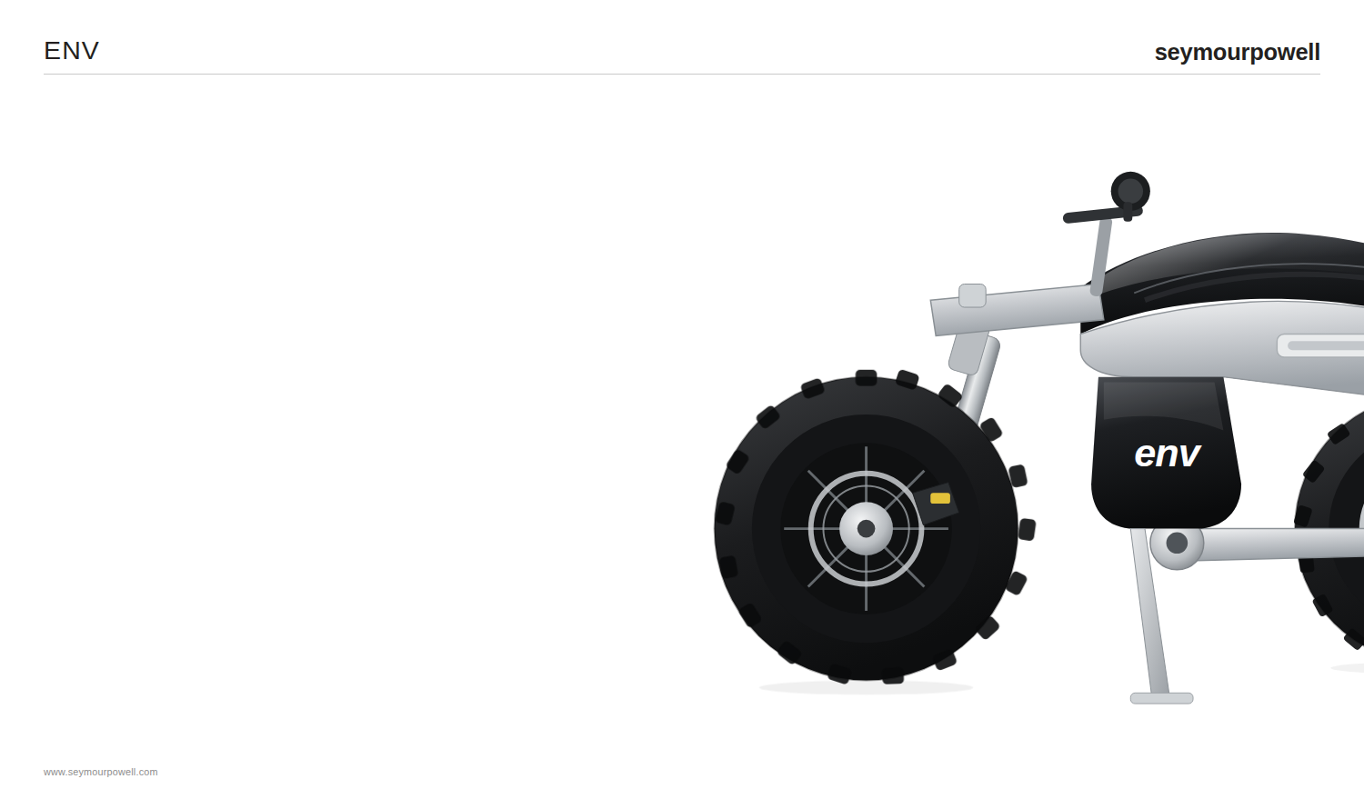ENV
seymourpowell
env
ENV electric motorcycle, front three-quarter view.
www.seymourpowell.com